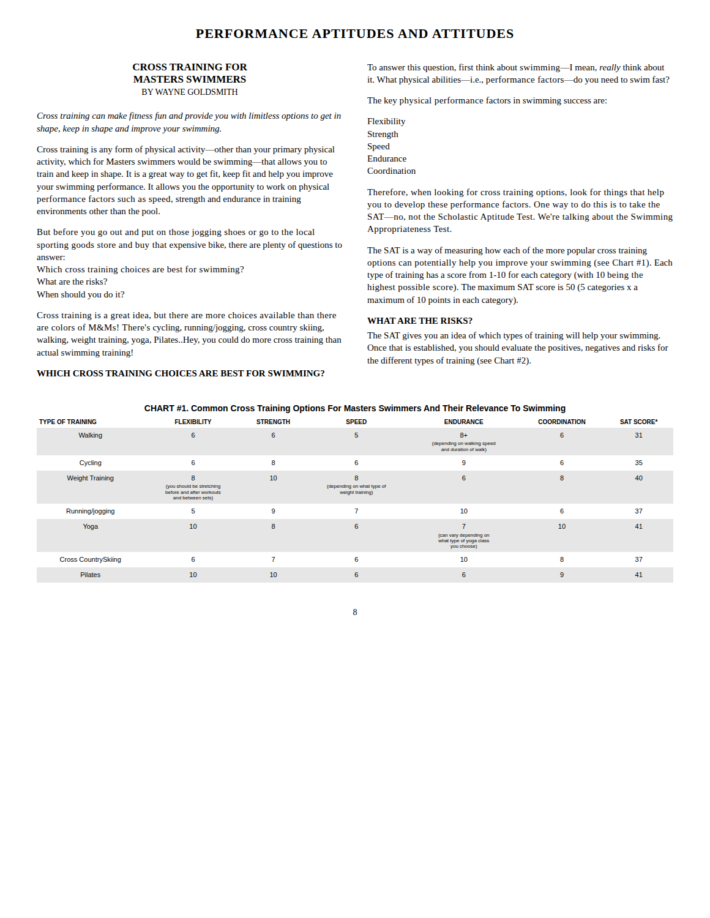PERFORMANCE APTITUDES AND ATTITUDES
CROSS TRAINING FOR
MASTERS SWIMMERS
BY WAYNE GOLDSMITH
Cross training can make fitness fun and provide you with limitless options to get in shape, keep in shape and improve your swimming.
Cross training is any form of physical activity—other than your primary physical activity, which for Masters swimmers would be swimming—that allows you to train and keep in shape. It is a great way to get fit, keep fit and help you improve your swimming performance. It allows you the opportunity to work on physical performance factors such as speed, strength and endurance in training environments other than the pool.
But before you go out and put on those jogging shoes or go to the local sporting goods store and buy that expensive bike, there are plenty of questions to answer:
Which cross training choices are best for swimming?
What are the risks?
When should you do it?
Cross training is a great idea, but there are more choices available than there are colors of M&Ms! There's cycling, running/jogging, cross country skiing, walking, weight training, yoga, Pilates..Hey, you could do more cross training than actual swimming training!
WHICH CROSS TRAINING CHOICES ARE BEST FOR SWIMMING?
To answer this question, first think about swimming—I mean, really think about it. What physical abilities—i.e., performance factors—do you need to swim fast?
The key physical performance factors in swimming success are:
Flexibility
Strength
Speed
Endurance
Coordination
Therefore, when looking for cross training options, look for things that help you to develop these performance factors. One way to do this is to take the SAT—no, not the Scholastic Aptitude Test. We're talking about the Swimming Appropriateness Test.
The SAT is a way of measuring how each of the more popular cross training options can potentially help you improve your swimming (see Chart #1). Each type of training has a score from 1-10 for each category (with 10 being the highest possible score). The maximum SAT score is 50 (5 categories x a maximum of 10 points in each category).
WHAT ARE THE RISKS?
The SAT gives you an idea of which types of training will help your swimming. Once that is established, you should evaluate the positives, negatives and risks for the different types of training (see Chart #2).
CHART #1. Common Cross Training Options For Masters Swimmers And Their Relevance To Swimming
| TYPE OF TRAINING | FLEXIBILITY | STRENGTH | SPEED | ENDURANCE | COORDINATION | SAT SCORE* |
| --- | --- | --- | --- | --- | --- | --- |
| Walking | 6 | 6 | 5 | 8+ (depending on walking speed and duration of walk) | 6 | 31 |
| Cycling | 6 | 8 | 6 | 9 | 6 | 35 |
| Weight Training | 8 (you should be stretching before and after workouts and between sets) | 10 | 8 (depending on what type of weight training) | 6 | 8 | 40 |
| Running/jogging | 5 | 9 | 7 | 10 | 6 | 37 |
| Yoga | 10 | 8 | 6 | 7 (can vary depending on what type of yoga class you choose) | 10 | 41 |
| Cross CountrySkiing | 6 | 7 | 6 | 10 | 8 | 37 |
| Pilates | 10 | 10 | 6 | 6 | 9 | 41 |
8